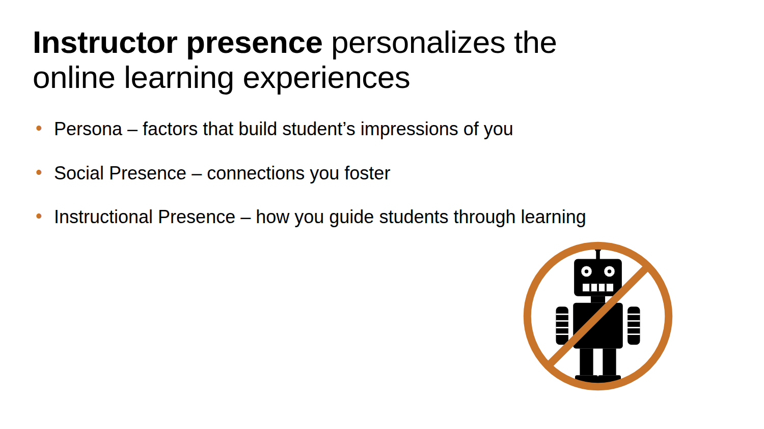Instructor presence personalizes the online learning experiences
Persona – factors that build student’s impressions of you
Social Presence – connections you foster
Instructional Presence – how you guide students through learning